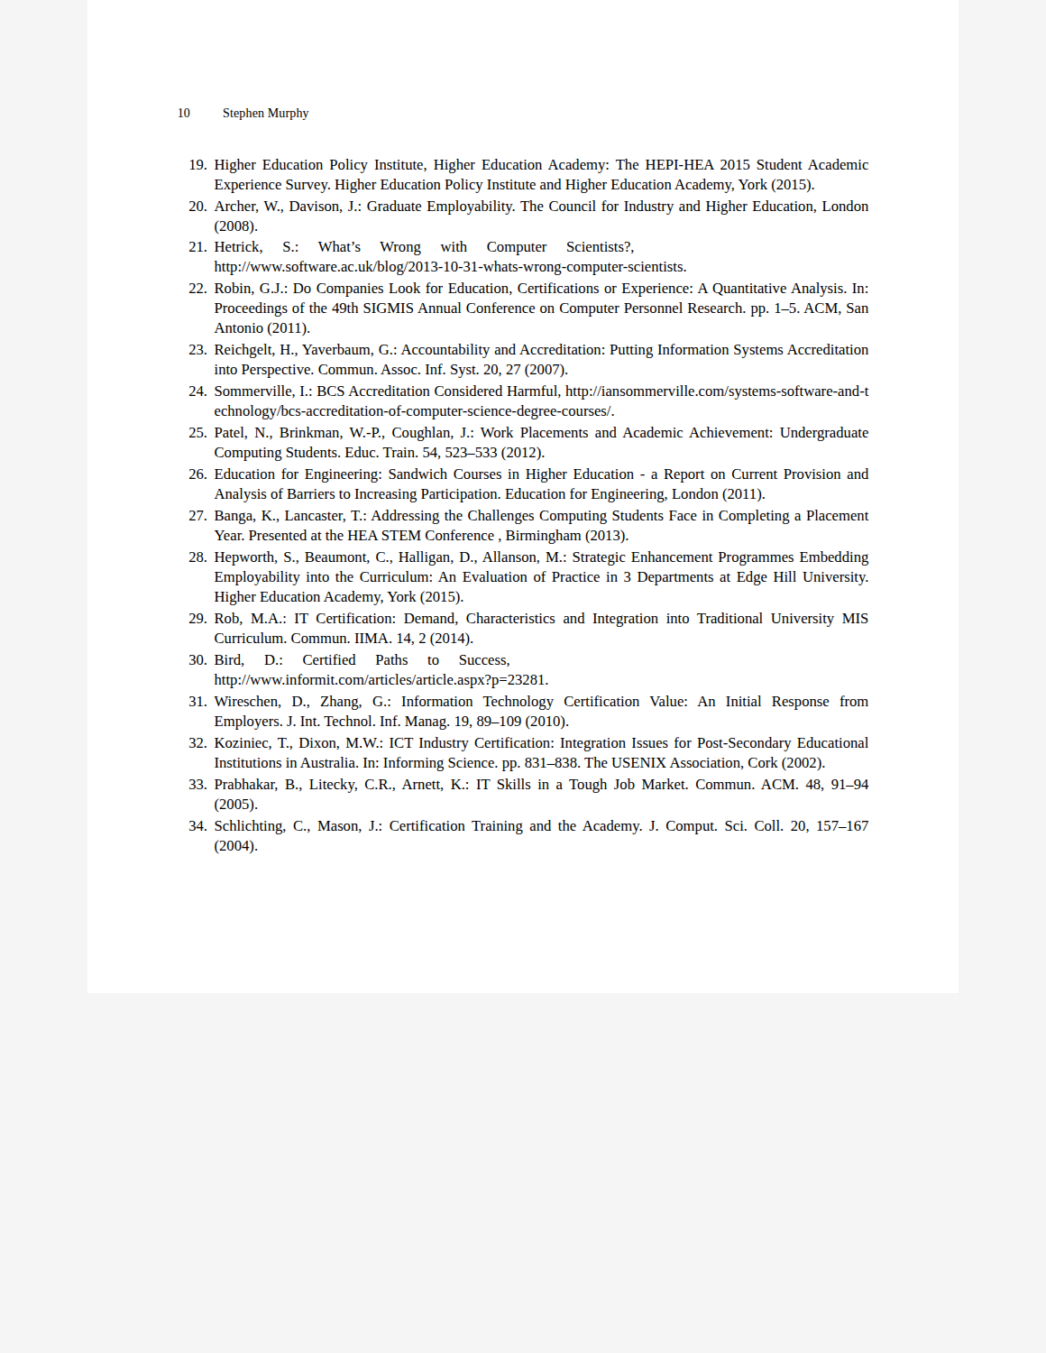10 Stephen Murphy
19. Higher Education Policy Institute, Higher Education Academy: The HEPI-HEA 2015 Student Academic Experience Survey. Higher Education Policy Institute and Higher Education Academy, York (2015).
20. Archer, W., Davison, J.: Graduate Employability. The Council for Industry and Higher Education, London (2008).
21. Hetrick, S.: What’s Wrong with Computer Scientists?, http://www.software.ac.uk/blog/2013-10-31-whats-wrong-computer-scientists.
22. Robin, G.J.: Do Companies Look for Education, Certifications or Experience: A Quantitative Analysis. In: Proceedings of the 49th SIGMIS Annual Conference on Computer Personnel Research. pp. 1–5. ACM, San Antonio (2011).
23. Reichgelt, H., Yaverbaum, G.: Accountability and Accreditation: Putting Information Systems Accreditation into Perspective. Commun. Assoc. Inf. Syst. 20, 27 (2007).
24. Sommerville, I.: BCS Accreditation Considered Harmful, http://iansommerville.com/systems-software-and-technology/bcs-accreditation-of-computer-science-degree-courses/.
25. Patel, N., Brinkman, W.-P., Coughlan, J.: Work Placements and Academic Achievement: Undergraduate Computing Students. Educ. Train. 54, 523–533 (2012).
26. Education for Engineering: Sandwich Courses in Higher Education - a Report on Current Provision and Analysis of Barriers to Increasing Participation. Education for Engineering, London (2011).
27. Banga, K., Lancaster, T.: Addressing the Challenges Computing Students Face in Completing a Placement Year. Presented at the HEA STEM Conference , Birmingham (2013).
28. Hepworth, S., Beaumont, C., Halligan, D., Allanson, M.: Strategic Enhancement Programmes Embedding Employability into the Curriculum: An Evaluation of Practice in 3 Departments at Edge Hill University. Higher Education Academy, York (2015).
29. Rob, M.A.: IT Certification: Demand, Characteristics and Integration into Traditional University MIS Curriculum. Commun. IIMA. 14, 2 (2014).
30. Bird, D.: Certified Paths to Success, http://www.informit.com/articles/article.aspx?p=23281.
31. Wireschen, D., Zhang, G.: Information Technology Certification Value: An Initial Response from Employers. J. Int. Technol. Inf. Manag. 19, 89–109 (2010).
32. Koziniec, T., Dixon, M.W.: ICT Industry Certification: Integration Issues for Post-Secondary Educational Institutions in Australia. In: Informing Science. pp. 831–838. The USENIX Association, Cork (2002).
33. Prabhakar, B., Litecky, C.R., Arnett, K.: IT Skills in a Tough Job Market. Commun. ACM. 48, 91–94 (2005).
34. Schlichting, C., Mason, J.: Certification Training and the Academy. J. Comput. Sci. Coll. 20, 157–167 (2004).